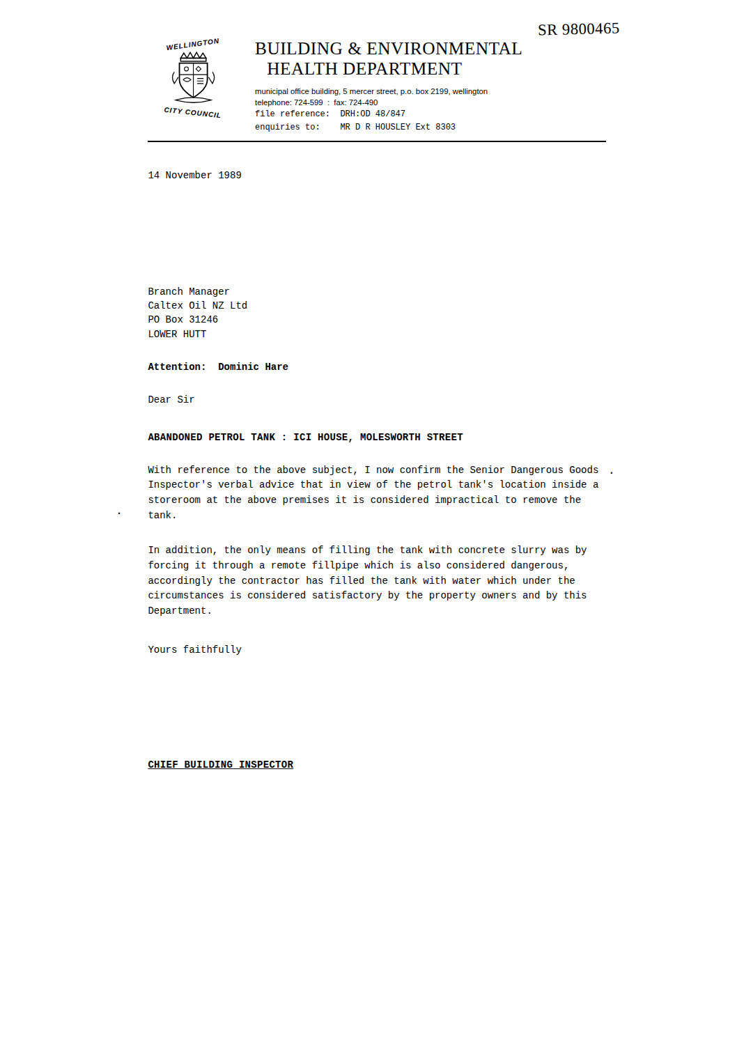SR 9800465
WELLINGTON
CITY COUNCIL
BUILDING & ENVIRONMENTAL HEALTH DEPARTMENT
municipal office building, 5 mercer street, p.o. box 2199, wellington
telephone: 724-599 : fax: 724-490
file reference: DRH:OD 48/847
enquiries to: MR D R HOUSLEY Ext 8303
14 November 1989
Branch Manager
Caltex Oil NZ Ltd
PO Box 31246
LOWER HUTT
Attention: Dominic Hare
Dear Sir
ABANDONED PETROL TANK : ICI HOUSE, MOLESWORTH STREET
With reference to the above subject, I now confirm the Senior Dangerous Goods Inspector's verbal advice that in view of the petrol tank's location inside a storeroom at the above premises it is considered impractical to remove the tank.
In addition, the only means of filling the tank with concrete slurry was by forcing it through a remote fillpipe which is also considered dangerous, accordingly the contractor has filled the tank with water which under the circumstances is considered satisfactory by the property owners and by this Department.
Yours faithfully
.
CHIEF BUILDING INSPECTOR
.